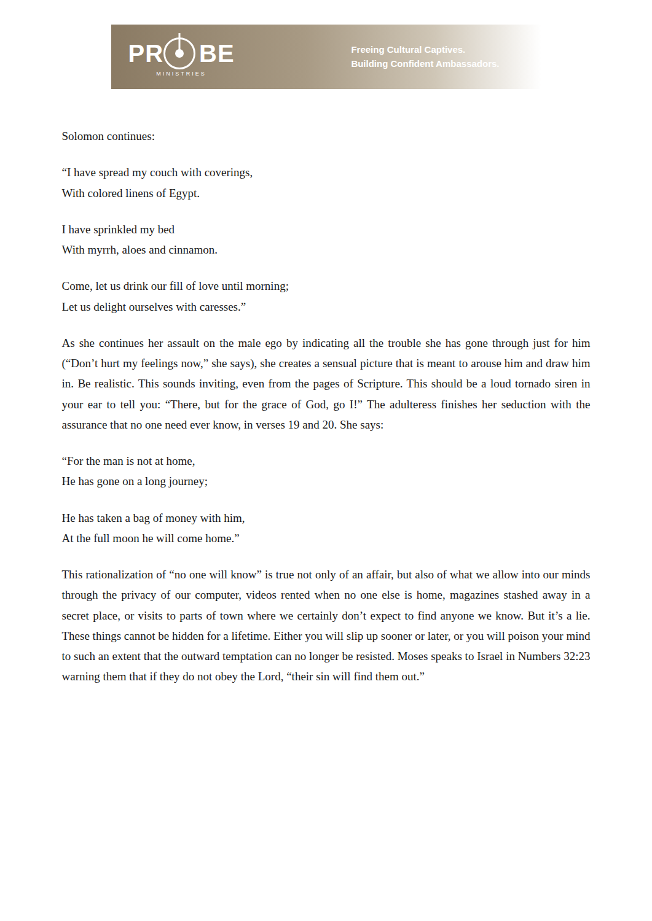PR BE
MINISTRIES
Freeing Cultural Captives.
Building Confident Ambassadors.
Solomon continues:
“I have spread my couch with coverings,
With colored linens of Egypt.
I have sprinkled my bed
With myrrh, aloes and cinnamon.
Come, let us drink our fill of love until morning;
Let us delight ourselves with caresses.”
As she continues her assault on the male ego by indicating all the trouble she has gone through just for him (“Don’t hurt my feelings now,” she says), she creates a sensual picture that is meant to arouse him and draw him in. Be realistic. This sounds inviting, even from the pages of Scripture. This should be a loud tornado siren in your ear to tell you: “There, but for the grace of God, go I!” The adulteress finishes her seduction with the assurance that no one need ever know, in verses 19 and 20. She says:
“For the man is not at home,
He has gone on a long journey;
He has taken a bag of money with him,
At the full moon he will come home.”
This rationalization of “no one will know” is true not only of an affair, but also of what we allow into our minds through the privacy of our computer, videos rented when no one else is home, magazines stashed away in a secret place, or visits to parts of town where we certainly don’t expect to find anyone we know. But it’s a lie. These things cannot be hidden for a lifetime. Either you will slip up sooner or later, or you will poison your mind to such an extent that the outward temptation can no longer be resisted. Moses speaks to Israel in Numbers 32:23 warning them that if they do not obey the Lord, “their sin will find them out.”